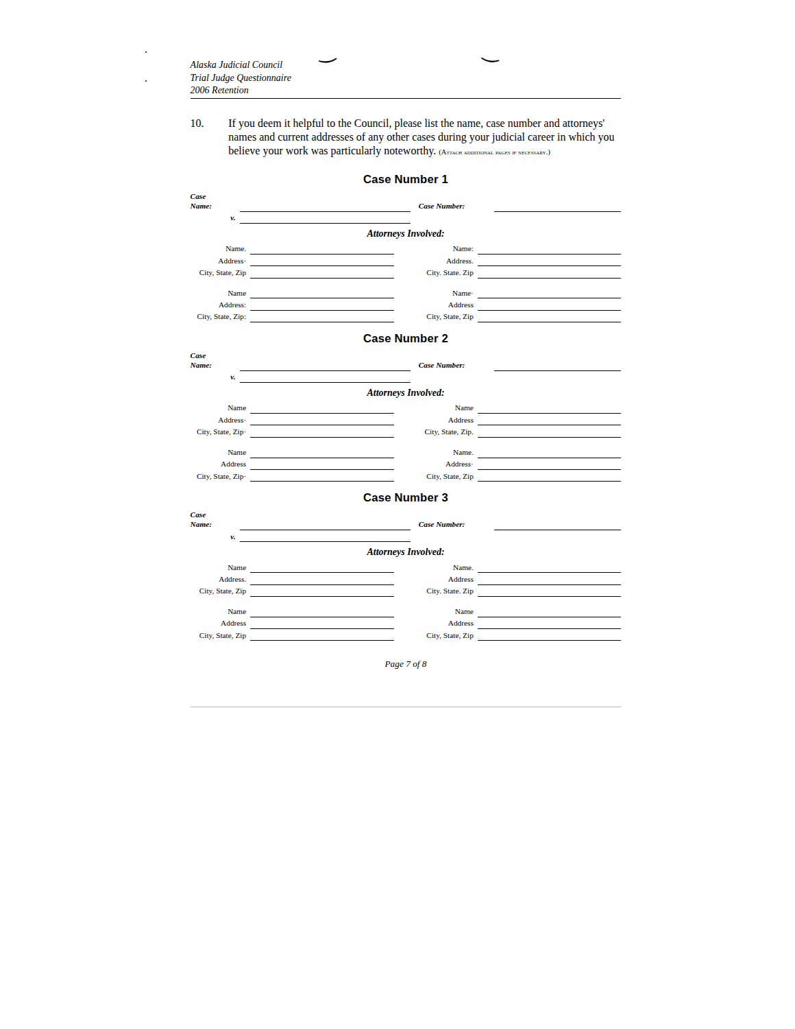‿ ‿
Alaska Judicial Council
Trial Judge Questionnaire
2006 Retention
10.
If you deem it helpful to the Council, please list the name, case number and attorneys' names and current addresses of any other cases during your judicial career in which you believe your work was particularly noteworthy. (Attach additional pages if necessary.)
Case Number 1
| Case Name: | | Case Number: | |
| v. | | | |
Attorneys Involved:
| / Name. / / / Address· / / / City, State, Zip / / / Name / / / Address: / / / City, State, Zip: / / | / Name: / / / Address. / / / City. State. Zip / / / Name· / / / Address / / / City, State, Zip / / |
Case Number 2
| Case Name: | | Case Number: | |
| v. | | | |
Attorneys Involved:
| / Name / / / Address· / / / City, State, Zip· / / / Name / / / Address / / / City, State, Zip· / / | / Name / / / Address / / / City, State, Zip. / / / Name. / / / Address· / / / City, State, Zip / / |
Case Number 3
| Case Name: | | Case Number: | |
| v. | | | |
Attorneys Involved:
| / Name / / / Address. / / / City, State, Zip / / / Name / / / Address / / / City, State, Zip / / | / Name. / / / Address / / / City. State. Zip / / / Name / / / Address / / / City, State, Zip / / |
Page 7 of 8